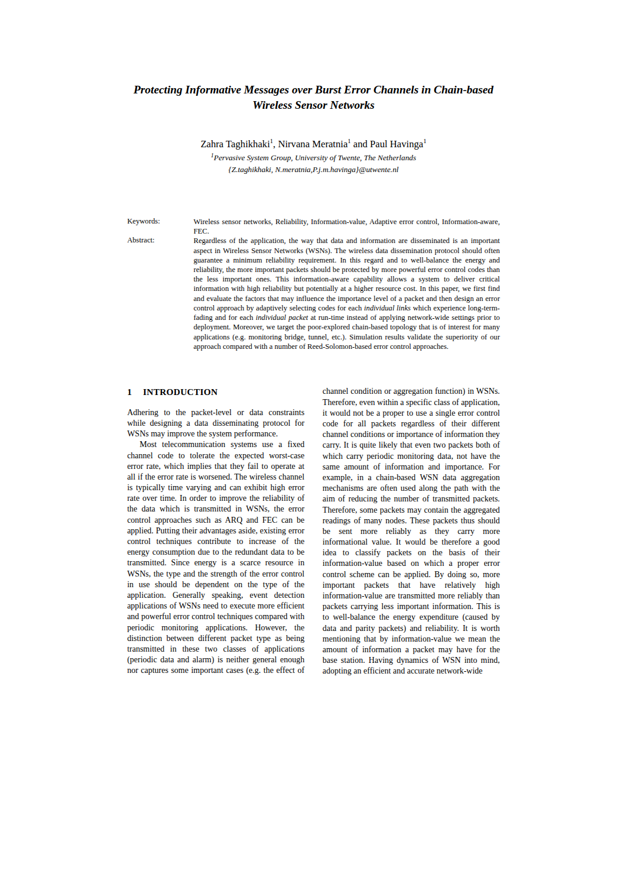Protecting Informative Messages over Burst Error Channels in Chain-based
Wireless Sensor Networks
Zahra Taghikhaki1, Nirvana Meratnia1 and Paul Havinga1
1Pervasive System Group, University of Twente, The Netherlands
{Z.taghikhaki, N.meratnia,P.j.m.havinga}@utwente.nl
| Keywords: | Wireless sensor networks, Reliability, Information-value, Adaptive error control, Information-aware, FEC. |
| Abstract: | Regardless of the application, the way that data and information are disseminated is an important aspect in Wireless Sensor Networks (WSNs). The wireless data dissemination protocol should often guarantee a minimum reliability requirement. In this regard and to well-balance the energy and reliability, the more important packets should be protected by more powerful error control codes than the less important ones. This information-aware capability allows a system to deliver critical information with high reliability but potentially at a higher resource cost. In this paper, we first find and evaluate the factors that may influence the importance level of a packet and then design an error control approach by adaptively selecting codes for each individual links which experience long-term-fading and for each individual packet at run-time instead of applying network-wide settings prior to deployment. Moreover, we target the poor-explored chain-based topology that is of interest for many applications (e.g. monitoring bridge, tunnel, etc.). Simulation results validate the superiority of our approach compared with a number of Reed-Solomon-based error control approaches. |
1 INTRODUCTION
Adhering to the packet-level or data constraints while designing a data disseminating protocol for WSNs may improve the system performance.
Most telecommunication systems use a fixed channel code to tolerate the expected worst-case error rate, which implies that they fail to operate at all if the error rate is worsened. The wireless channel is typically time varying and can exhibit high error rate over time. In order to improve the reliability of the data which is transmitted in WSNs, the error control approaches such as ARQ and FEC can be applied. Putting their advantages aside, existing error control techniques contribute to increase of the energy consumption due to the redundant data to be transmitted. Since energy is a scarce resource in WSNs, the type and the strength of the error control in use should be dependent on the type of the application. Generally speaking, event detection applications of WSNs need to execute more efficient and powerful error control techniques compared with periodic monitoring applications. However, the distinction between different packet type as being transmitted in these two classes of applications (periodic data and alarm) is neither general enough nor captures some important cases (e.g. the effect of channel condition or aggregation function) in WSNs. Therefore, even within a specific class of application, it would not be a proper to use a single error control code for all packets regardless of their different channel conditions or importance of information they carry. It is quite likely that even two packets both of which carry periodic monitoring data, not have the same amount of information and importance. For example, in a chain-based WSN data aggregation mechanisms are often used along the path with the aim of reducing the number of transmitted packets. Therefore, some packets may contain the aggregated readings of many nodes. These packets thus should be sent more reliably as they carry more informational value. It would be therefore a good idea to classify packets on the basis of their information-value based on which a proper error control scheme can be applied. By doing so, more important packets that have relatively high information-value are transmitted more reliably than packets carrying less important information. This is to well-balance the energy expenditure (caused by data and parity packets) and reliability. It is worth mentioning that by information-value we mean the amount of information a packet may have for the base station. Having dynamics of WSN into mind, adopting an efficient and accurate network-wide